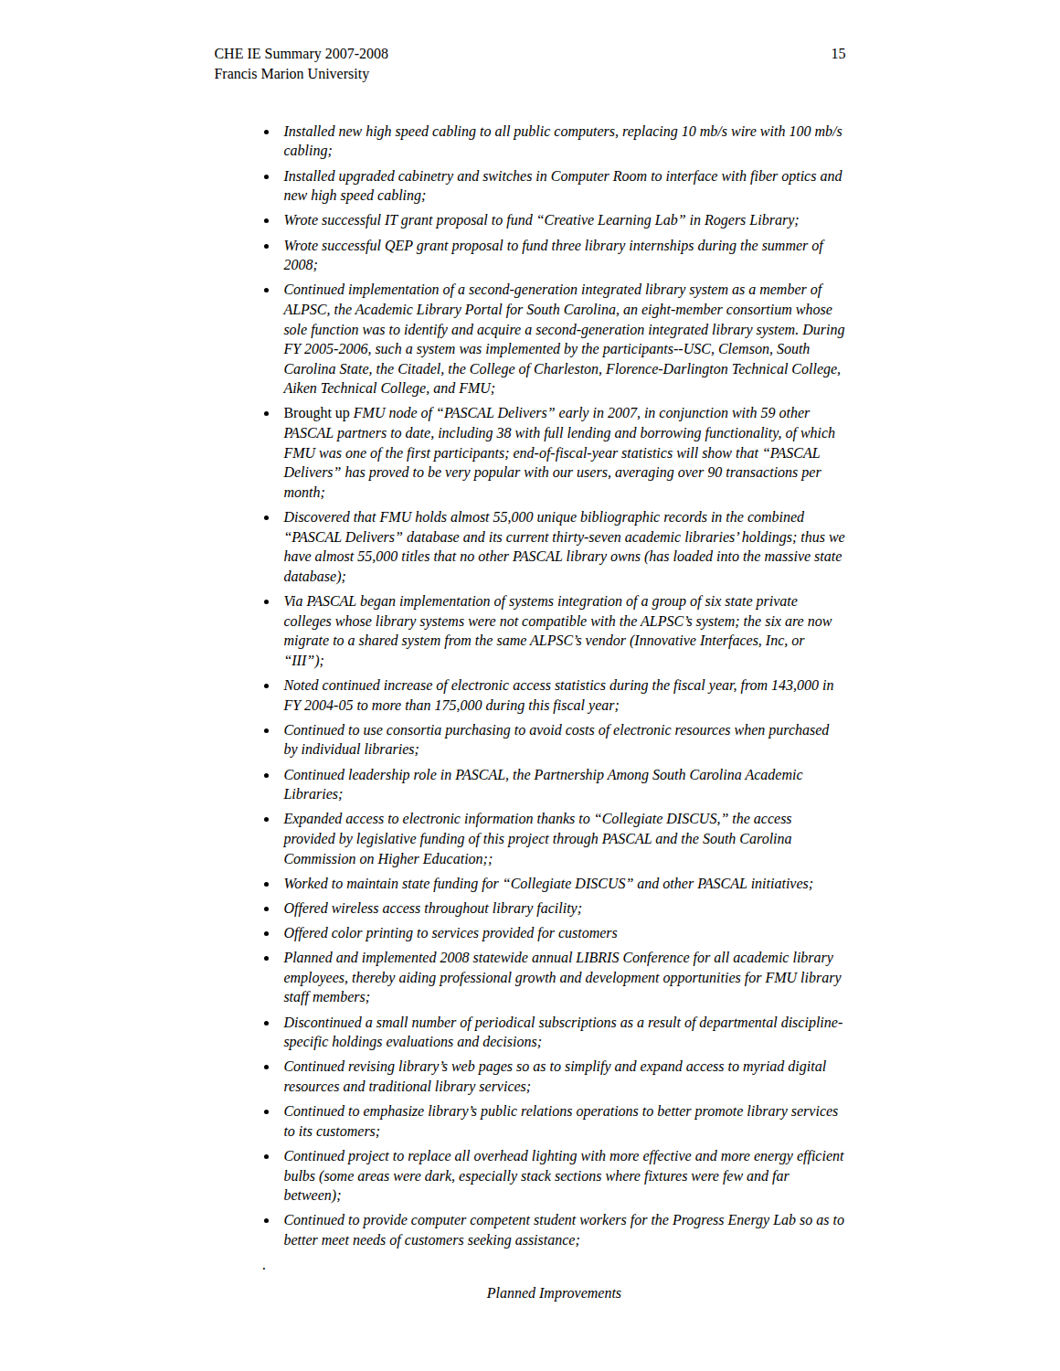CHE IE Summary 2007-2008
Francis Marion University
15
Installed new high speed cabling to all public computers, replacing 10 mb/s wire with 100 mb/s cabling;
Installed upgraded cabinetry and switches in Computer Room to interface with fiber optics and new high speed cabling;
Wrote successful IT grant proposal to fund “Creative Learning Lab” in Rogers Library;
Wrote successful QEP grant proposal to fund three library internships during the summer of 2008;
Continued implementation of a second-generation integrated library system as a member of ALPSC, the Academic Library Portal for South Carolina, an eight-member consortium whose sole function was to identify and acquire a second-generation integrated library system. During FY 2005-2006, such a system was implemented by the participants--USC, Clemson, South Carolina State, the Citadel, the College of Charleston, Florence-Darlington Technical College, Aiken Technical College, and FMU;
Brought up FMU node of “PASCAL Delivers” early in 2007, in conjunction with 59 other PASCAL partners to date, including 38 with full lending and borrowing functionality, of which FMU was one of the first participants; end-of-fiscal-year statistics will show that “PASCAL Delivers” has proved to be very popular with our users, averaging over 90 transactions per month;
Discovered that FMU holds almost 55,000 unique bibliographic records in the combined “PASCAL Delivers” database and its current thirty-seven academic libraries’ holdings; thus we have almost 55,000 titles that no other PASCAL library owns (has loaded into the massive state database);
Via PASCAL began implementation of systems integration of a group of six state private colleges whose library systems were not compatible with the ALPSC’s system; the six are now migrate to a shared system from the same ALPSC’s vendor (Innovative Interfaces, Inc, or “III”);
Noted continued increase of electronic access statistics during the fiscal year, from 143,000 in FY 2004-05 to more than 175,000 during this fiscal year;
Continued to use consortia purchasing to avoid costs of electronic resources when purchased by individual libraries;
Continued leadership role in PASCAL, the Partnership Among South Carolina Academic Libraries;
Expanded access to electronic information thanks to “Collegiate DISCUS,” the access provided by legislative funding of this project through PASCAL and the South Carolina Commission on Higher Education;;
Worked to maintain state funding for “Collegiate DISCUS” and other PASCAL initiatives;
Offered wireless access throughout library facility;
Offered color printing to services provided for customers
Planned and implemented 2008 statewide annual LIBRIS Conference for all academic library employees, thereby aiding professional growth and development opportunities for FMU library staff members;
Discontinued a small number of periodical subscriptions as a result of departmental discipline-specific holdings evaluations and decisions;
Continued revising library’s web pages so as to simplify and expand access to myriad digital resources and traditional library services;
Continued to emphasize library’s public relations operations to better promote library services to its customers;
Continued project to replace all overhead lighting with more effective and more energy efficient bulbs (some areas were dark, especially stack sections where fixtures were few and far between);
Continued to provide computer competent student workers for the Progress Energy Lab so as to better meet needs of customers seeking assistance;
.
Planned Improvements